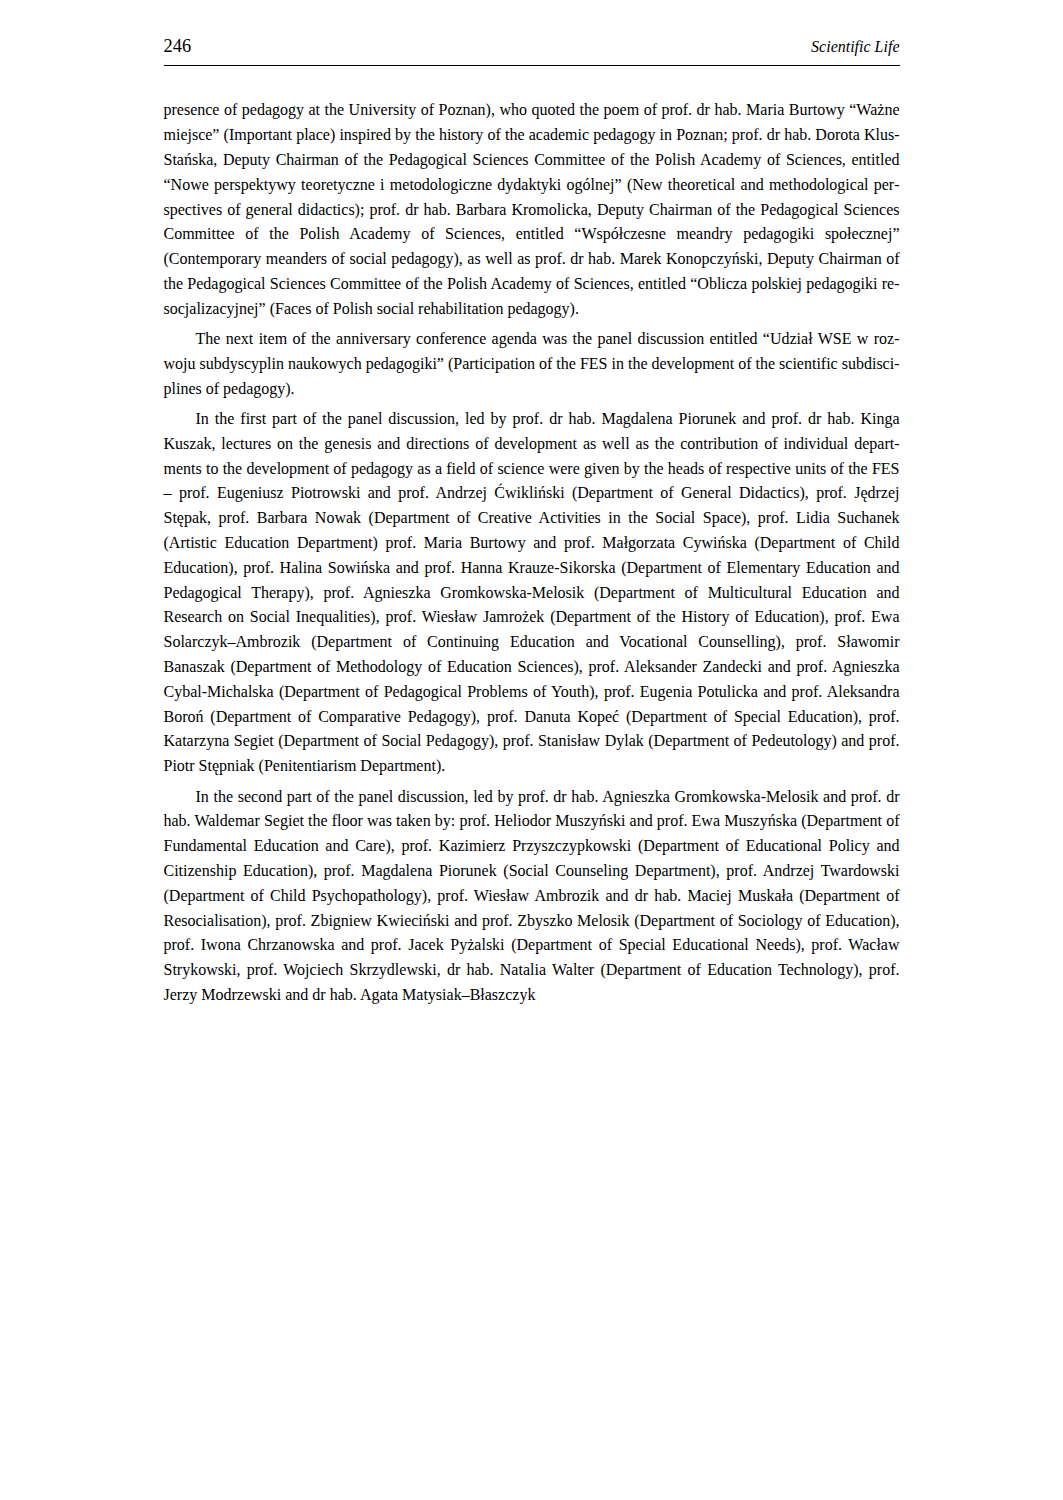246 Scientific Life
presence of pedagogy at the University of Poznan), who quoted the poem of prof. dr hab. Maria Burtowy “Ważne miejsce” (Important place) inspired by the history of the academic pedagogy in Poznan; prof. dr hab. Dorota Klus-Stańska, Deputy Chairman of the Pedagogical Sciences Committee of the Polish Academy of Sciences, entitled “Nowe perspektywy teoretyczne i metodologiczne dydaktyki ogólnej” (New theoretical and methodological perspectives of general didactics); prof. dr hab. Barbara Kromolicka, Deputy Chairman of the Pedagogical Sciences Committee of the Polish Academy of Sciences, entitled “Współczesne meandry pedagogiki społecznej” (Contemporary meanders of social pedagogy), as well as prof. dr hab. Marek Konopczyński, Deputy Chairman of the Pedagogical Sciences Committee of the Polish Academy of Sciences, entitled “Oblicza polskiej pedagogiki resocjalizacyjnej” (Faces of Polish social rehabilitation pedagogy).
The next item of the anniversary conference agenda was the panel discussion entitled “Udział WSE w rozwoju subdyscyplin naukowych pedagogiki” (Participation of the FES in the development of the scientific subdisciplines of pedagogy).
In the first part of the panel discussion, led by prof. dr hab. Magdalena Piorunek and prof. dr hab. Kinga Kuszak, lectures on the genesis and directions of development as well as the contribution of individual departments to the development of pedagogy as a field of science were given by the heads of respective units of the FES – prof. Eugeniusz Piotrowski and prof. Andrzej Ćwikliński (Department of General Didactics), prof. Jędrzej Stępak, prof. Barbara Nowak (Department of Creative Activities in the Social Space), prof. Lidia Suchanek (Artistic Education Department) prof. Maria Burtowy and prof. Małgorzata Cywińska (Department of Child Education), prof. Halina Sowińska and prof. Hanna Krauze-Sikorska (Department of Elementary Education and Pedagogical Therapy), prof. Agnieszka Gromkowska-Melosik (Department of Multicultural Education and Research on Social Inequalities), prof. Wiesław Jamrożek (Department of the History of Education), prof. Ewa Solarczyk–Ambrozik (Department of Continuing Education and Vocational Counselling), prof. Sławomir Banaszak (Department of Methodology of Education Sciences), prof. Aleksander Zandecki and prof. Agnieszka Cybal-Michalska (Department of Pedagogical Problems of Youth), prof. Eugenia Potulicka and prof. Aleksandra Boroń (Department of Comparative Pedagogy), prof. Danuta Kopeć (Department of Special Education), prof. Katarzyna Segiet (Department of Social Pedagogy), prof. Stanisław Dylak (Department of Pedeutology) and prof. Piotr Stępniak (Penitentiarism Department).
In the second part of the panel discussion, led by prof. dr hab. Agnieszka Gromkowska-Melosik and prof. dr hab. Waldemar Segiet the floor was taken by: prof. Heliodor Muszyński and prof. Ewa Muszyńska (Department of Fundamental Education and Care), prof. Kazimierz Przyszczypkowski (Department of Educational Policy and Citizenship Education), prof. Magdalena Piorunek (Social Counseling Department), prof. Andrzej Twardowski (Department of Child Psychopathology), prof. Wiesław Ambrozik and dr hab. Maciej Muskała (Department of Resocialisation), prof. Zbigniew Kwieciński and prof. Zbyszko Melosik (Department of Sociology of Education), prof. Iwona Chrzanowska and prof. Jacek Pyżalski (Department of Special Educational Needs), prof. Wacław Strykowski, prof. Wojciech Skrzydlewski, dr hab. Natalia Walter (Department of Education Technology), prof. Jerzy Modrzewski and dr hab. Agata Matysiak–Błaszczyk